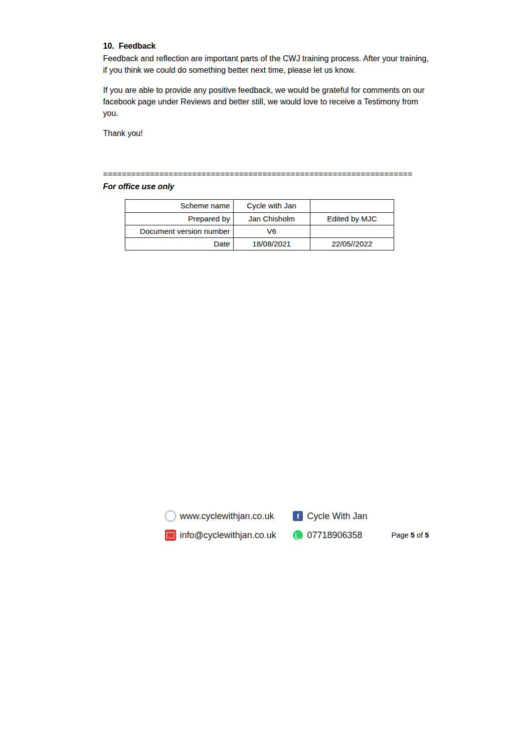10. Feedback
Feedback and reflection are important parts of the CWJ training process. After your training, if you think we could do something better next time, please let us know.
If you are able to provide any positive feedback, we would be grateful for comments on our facebook page under Reviews and better still, we would love to receive a Testimony from you.
Thank you!
==================================================================
For office use only
| Scheme name | Cycle with Jan | |
| Prepared by | Jan Chisholm | Edited by MJC |
| Document version number | V6 | |
| Date | 18/08/2021 | 22/05//2022 |
www.cyclewithjan.co.uk
info@cyclewithjan.co.uk
fCycle With Jan
07718906358
Page 5 of 5